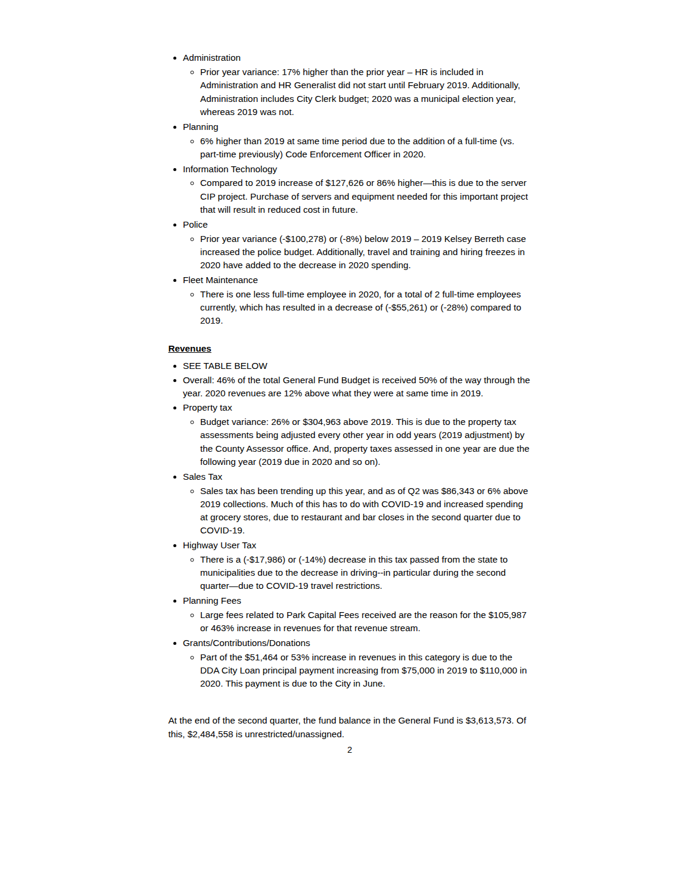Administration
Prior year variance: 17% higher than the prior year – HR is included in Administration and HR Generalist did not start until February 2019. Additionally, Administration includes City Clerk budget; 2020 was a municipal election year, whereas 2019 was not.
Planning
6% higher than 2019 at same time period due to the addition of a full-time (vs. part-time previously) Code Enforcement Officer in 2020.
Information Technology
Compared to 2019 increase of $127,626 or 86% higher—this is due to the server CIP project. Purchase of servers and equipment needed for this important project that will result in reduced cost in future.
Police
Prior year variance (-$100,278) or (-8%) below 2019 – 2019 Kelsey Berreth case increased the police budget. Additionally, travel and training and hiring freezes in 2020 have added to the decrease in 2020 spending.
Fleet Maintenance
There is one less full-time employee in 2020, for a total of 2 full-time employees currently, which has resulted in a decrease of (-$55,261) or (-28%) compared to 2019.
Revenues
SEE TABLE BELOW
Overall: 46% of the total General Fund Budget is received 50% of the way through the year. 2020 revenues are 12% above what they were at same time in 2019.
Property tax
Budget variance: 26% or $304,963 above 2019. This is due to the property tax assessments being adjusted every other year in odd years (2019 adjustment) by the County Assessor office. And, property taxes assessed in one year are due the following year (2019 due in 2020 and so on).
Sales Tax
Sales tax has been trending up this year, and as of Q2 was $86,343 or 6% above 2019 collections. Much of this has to do with COVID-19 and increased spending at grocery stores, due to restaurant and bar closes in the second quarter due to COVID-19.
Highway User Tax
There is a (-$17,986) or (-14%) decrease in this tax passed from the state to municipalities due to the decrease in driving--in particular during the second quarter—due to COVID-19 travel restrictions.
Planning Fees
Large fees related to Park Capital Fees received are the reason for the $105,987 or 463% increase in revenues for that revenue stream.
Grants/Contributions/Donations
Part of the $51,464 or 53% increase in revenues in this category is due to the DDA City Loan principal payment increasing from $75,000 in 2019 to $110,000 in 2020. This payment is due to the City in June.
At the end of the second quarter, the fund balance in the General Fund is $3,613,573. Of this, $2,484,558 is unrestricted/unassigned.
2